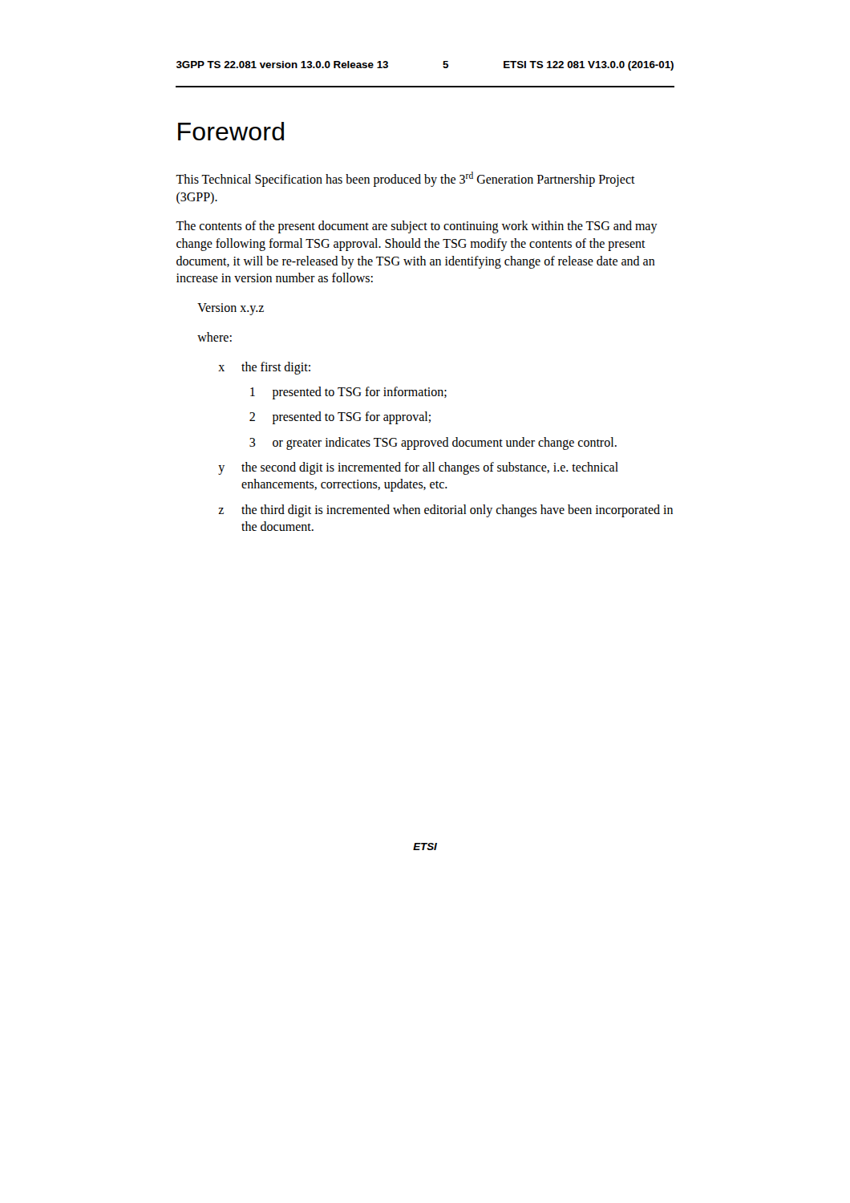3GPP TS 22.081 version 13.0.0 Release 13
5
ETSI TS 122 081 V13.0.0 (2016-01)
Foreword
This Technical Specification has been produced by the 3rd Generation Partnership Project (3GPP).
The contents of the present document are subject to continuing work within the TSG and may change following formal TSG approval. Should the TSG modify the contents of the present document, it will be re-released by the TSG with an identifying change of release date and an increase in version number as follows:
Version x.y.z
where:
x
the first digit:
1
presented to TSG for information;
2
presented to TSG for approval;
3
or greater indicates TSG approved document under change control.
y
the second digit is incremented for all changes of substance, i.e. technical enhancements, corrections, updates, etc.
z
the third digit is incremented when editorial only changes have been incorporated in the document.
ETSI